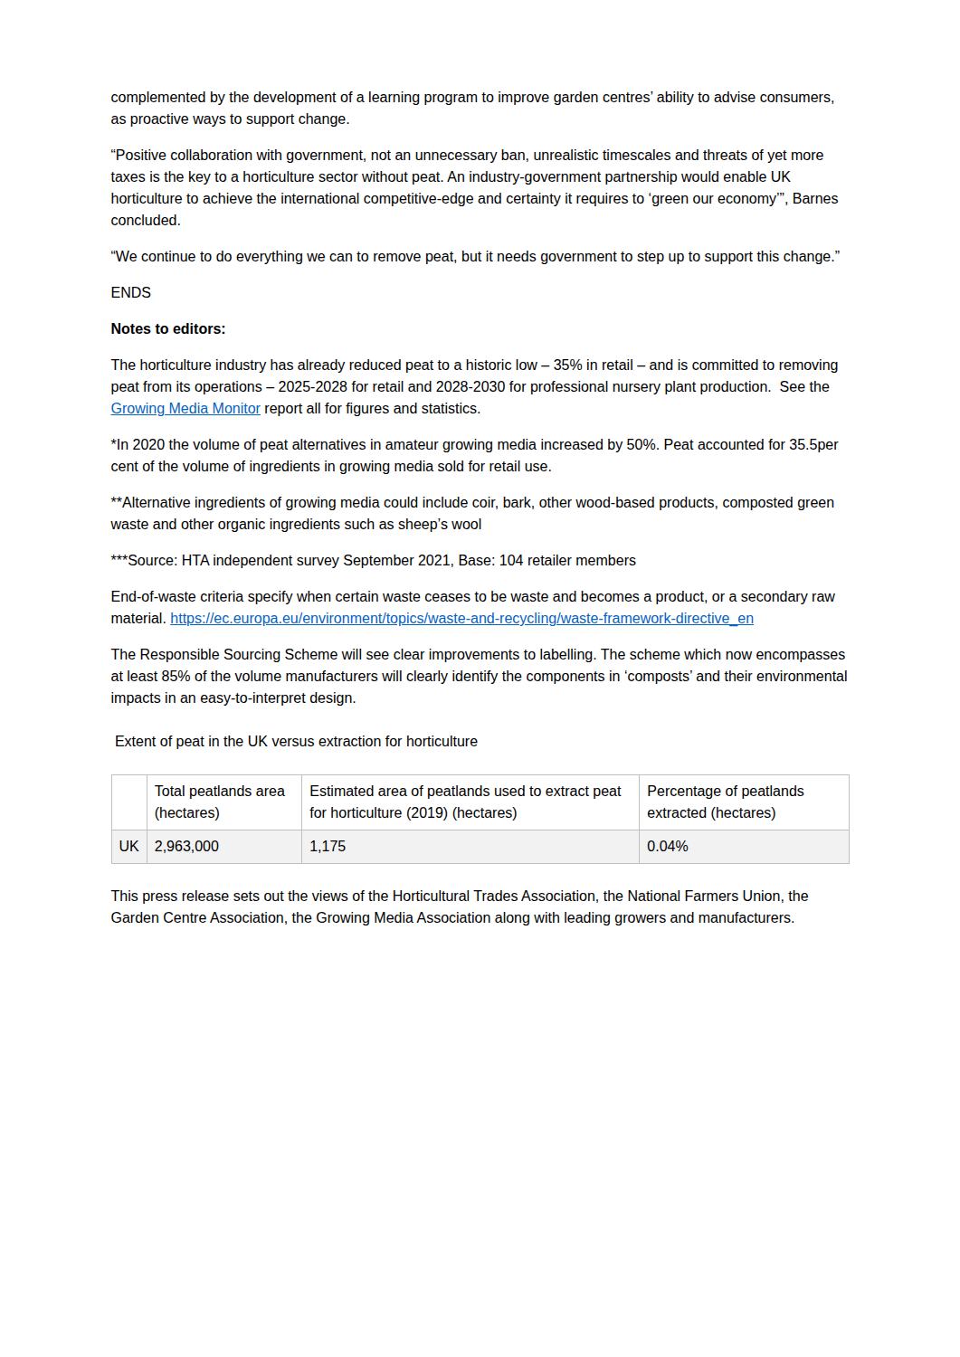complemented by the development of a learning program to improve garden centres’ ability to advise consumers, as proactive ways to support change.
“Positive collaboration with government, not an unnecessary ban, unrealistic timescales and threats of yet more taxes is the key to a horticulture sector without peat. An industry-government partnership would enable UK horticulture to achieve the international competitive-edge and certainty it requires to ‘green our economy’”, Barnes concluded.
“We continue to do everything we can to remove peat, but it needs government to step up to support this change.”
ENDS
Notes to editors:
The horticulture industry has already reduced peat to a historic low – 35% in retail – and is committed to removing peat from its operations – 2025-2028 for retail and 2028-2030 for professional nursery plant production. See the Growing Media Monitor report all for figures and statistics.
*In 2020 the volume of peat alternatives in amateur growing media increased by 50%. Peat accounted for 35.5per cent of the volume of ingredients in growing media sold for retail use.
**Alternative ingredients of growing media could include coir, bark, other wood-based products, composted green waste and other organic ingredients such as sheep’s wool
***Source: HTA independent survey September 2021, Base: 104 retailer members
End-of-waste criteria specify when certain waste ceases to be waste and becomes a product, or a secondary raw material. https://ec.europa.eu/environment/topics/waste-and-recycling/waste-framework-directive_en
The Responsible Sourcing Scheme will see clear improvements to labelling. The scheme which now encompasses at least 85% of the volume manufacturers will clearly identify the components in ‘composts’ and their environmental impacts in an easy-to-interpret design.
Extent of peat in the UK versus extraction for horticulture
| | Total peatlands area (hectares) | Estimated area of peatlands used to extract peat for horticulture (2019) (hectares) | Percentage of peatlands extracted (hectares) |
| --- | --- | --- | --- |
| UK | 2,963,000 | 1,175 | 0.04% |
This press release sets out the views of the Horticultural Trades Association, the National Farmers Union, the Garden Centre Association, the Growing Media Association along with leading growers and manufacturers.